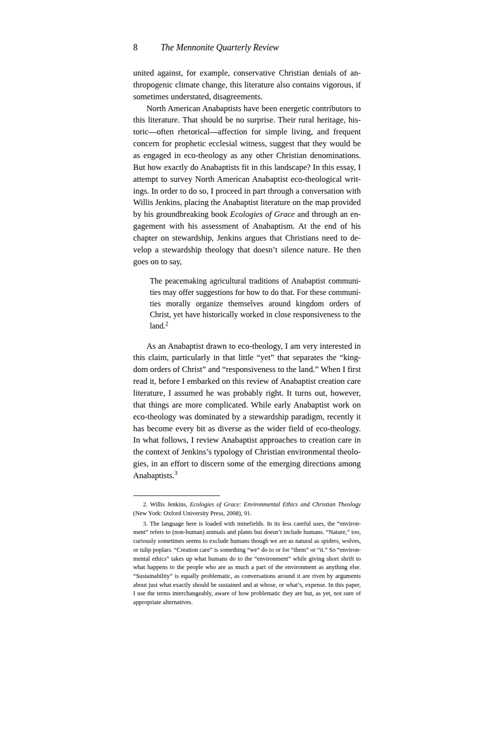8 The Mennonite Quarterly Review
united against, for example, conservative Christian denials of anthropogenic climate change, this literature also contains vigorous, if sometimes understated, disagreements.
North American Anabaptists have been energetic contributors to this literature. That should be no surprise. Their rural heritage, historic—often rhetorical—affection for simple living, and frequent concern for prophetic ecclesial witness, suggest that they would be as engaged in eco-theology as any other Christian denominations. But how exactly do Anabaptists fit in this landscape? In this essay, I attempt to survey North American Anabaptist eco-theological writings. In order to do so, I proceed in part through a conversation with Willis Jenkins, placing the Anabaptist literature on the map provided by his groundbreaking book Ecologies of Grace and through an engagement with his assessment of Anabaptism. At the end of his chapter on stewardship, Jenkins argues that Christians need to develop a stewardship theology that doesn’t silence nature. He then goes on to say,
The peacemaking agricultural traditions of Anabaptist communities may offer suggestions for how to do that. For these communities morally organize themselves around kingdom orders of Christ, yet have historically worked in close responsiveness to the land.2
As an Anabaptist drawn to eco-theology, I am very interested in this claim, particularly in that little “yet” that separates the “kingdom orders of Christ” and “responsiveness to the land.” When I first read it, before I embarked on this review of Anabaptist creation care literature, I assumed he was probably right. It turns out, however, that things are more complicated. While early Anabaptist work on eco-theology was dominated by a stewardship paradigm, recently it has become every bit as diverse as the wider field of eco-theology. In what follows, I review Anabaptist approaches to creation care in the context of Jenkins’s typology of Christian environmental theologies, in an effort to discern some of the emerging directions among Anabaptists.3
2. Willis Jenkins, Ecologies of Grace: Environmental Ethics and Christian Theology (New York: Oxford University Press, 2008), 91.
3. The language here is loaded with minefields. In its less careful uses, the “environment” refers to (non-human) animals and plants but doesn’t include humans. “Nature,” too, curiously sometimes seems to exclude humans though we are as natural as spiders, wolves, or tulip poplars. “Creation care” is something “we” do to or for “them” or “it.” So “environmental ethics” takes up what humans do to the “environment” while giving short shrift to what happens to the people who are as much a part of the environment as anything else. “Sustainability” is equally problematic, as conversations around it are riven by arguments about just what exactly should be sustained and at whose, or what’s, expense. In this paper, I use the terms interchangeably, aware of how problematic they are but, as yet, not sure of appropriate alternatives.